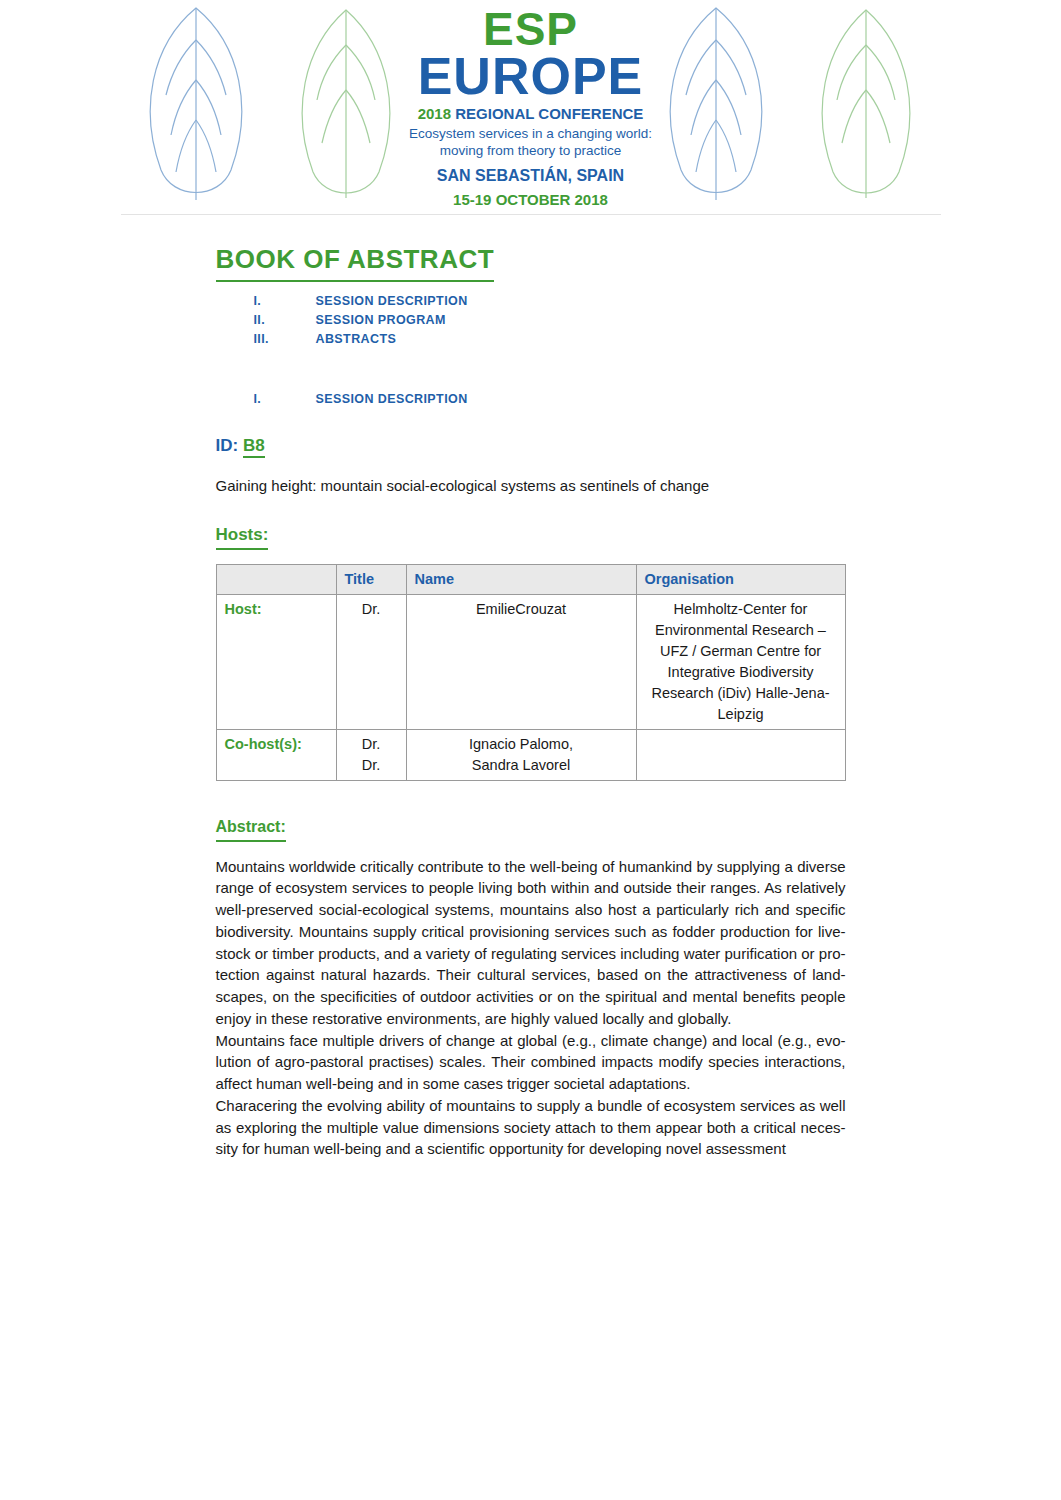ESP
EUROPE
2018 REGIONAL CONFERENCE
Ecosystem services in a changing world:
moving from theory to practice
SAN SEBASTIÁN, SPAIN
15-19 OCTOBER 2018
BOOK OF ABSTRACT
I. SESSION DESCRIPTION
II. SESSION PROGRAM
III. ABSTRACTS
I. SESSION DESCRIPTION
ID: B8
Gaining height: mountain social-ecological systems as sentinels of change
Hosts:
| | Title | Name | Organisation |
| --- | --- | --- | --- |
| Host: | Dr. | EmilieCrouzat | Helmholtz-Center for Environmental Research – UFZ / German Centre for Integrative Biodiversity Research (iDiv) Halle-Jena-Leipzig |
| Co-host(s): | Dr. Dr. | Ignacio Palomo, Sandra Lavorel | |
Abstract:
Mountains worldwide critically contribute to the well-being of humankind by supplying a diverse range of ecosystem services to people living both within and outside their ranges. As relatively well-preserved social-ecological systems, mountains also host a particularly rich and specific biodiversity. Mountains supply critical provisioning services such as fodder production for livestock or timber products, and a variety of regulating services including water purification or protection against natural hazards. Their cultural services, based on the attractiveness of landscapes, on the specificities of outdoor activities or on the spiritual and mental benefits people enjoy in these restorative environments, are highly valued locally and globally.
Mountains face multiple drivers of change at global (e.g., climate change) and local (e.g., evolution of agro-pastoral practises) scales. Their combined impacts modify species interactions, affect human well-being and in some cases trigger societal adaptations.
Characering the evolving ability of mountains to supply a bundle of ecosystem services as well as exploring the multiple value dimensions society attach to them appear both a critical necessity for human well-being and a scientific opportunity for developing novel assessment